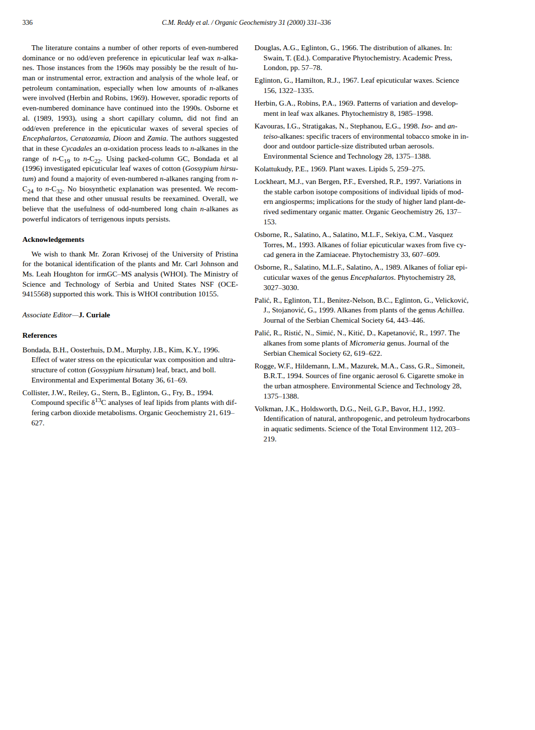336 C.M. Reddy et al. / Organic Geochemistry 31 (2000) 331–336
The literature contains a number of other reports of even-numbered dominance or no odd/even preference in epicuticular leaf wax n-alkanes. Those instances from the 1960s may possibly be the result of human or instrumental error, extraction and analysis of the whole leaf, or petroleum contamination, especially when low amounts of n-alkanes were involved (Herbin and Robins, 1969). However, sporadic reports of even-numbered dominance have continued into the 1990s. Osborne et al. (1989, 1993), using a short capillary column, did not find an odd/even preference in the epicuticular waxes of several species of Encephalartos, Ceratozamia, Dioon and Zamia. The authors suggested that in these Cycadales an α-oxidation process leads to n-alkanes in the range of n-C19 to n-C22. Using packed-column GC, Bondada et al (1996) investigated epicuticular leaf waxes of cotton (Gossypium hirsutum) and found a majority of even-numbered n-alkanes ranging from n-C24 to n-C32. No biosynthetic explanation was presented. We recommend that these and other unusual results be reexamined. Overall, we believe that the usefulness of odd-numbered long chain n-alkanes as powerful indicators of terrigenous inputs persists.
Acknowledgements
We wish to thank Mr. Zoran Krivosej of the University of Pristina for the botanical identification of the plants and Mr. Carl Johnson and Ms. Leah Houghton for irmGC–MS analysis (WHOI). The Ministry of Science and Technology of Serbia and United States NSF (OCE-9415568) supported this work. This is WHOI contribution 10155.
Associate Editor—J. Curiale
References
Bondada, B.H., Oosterhuis, D.M., Murphy, J.B., Kim, K.Y., 1996. Effect of water stress on the epicuticular wax composition and ultrastructure of cotton (Gossypium hirsutum) leaf, bract, and boll. Environmental and Experimental Botany 36, 61–69.
Collister, J.W., Reiley, G., Stern, B., Eglinton, G., Fry, B., 1994. Compound specific δ13C analyses of leaf lipids from plants with differing carbon dioxide metabolisms. Organic Geochemistry 21, 619–627.
Douglas, A.G., Eglinton, G., 1966. The distribution of alkanes. In: Swain, T. (Ed.). Comparative Phytochemistry. Academic Press, London, pp. 57–78.
Eglinton, G., Hamilton, R.J., 1967. Leaf epicuticular waxes. Science 156, 1322–1335.
Herbin, G.A., Robins, P.A., 1969. Patterns of variation and development in leaf wax alkanes. Phytochemistry 8, 1985–1998.
Kavouras, I.G., Stratigakas, N., Stephanou, E.G., 1998. Iso- and anteiso-alkanes: specific tracers of environmental tobacco smoke in indoor and outdoor particle-size distributed urban aerosols. Environmental Science and Technology 28, 1375–1388.
Kolattukudy, P.E., 1969. Plant waxes. Lipids 5, 259–275.
Lockheart, M.J., van Bergen, P.F., Evershed, R.P., 1997. Variations in the stable carbon isotope compositions of individual lipids of modern angiosperms; implications for the study of higher land plant-derived sedimentary organic matter. Organic Geochemistry 26, 137–153.
Osborne, R., Salatino, A., Salatino, M.L.F., Sekiya, C.M., Vasquez Torres, M., 1993. Alkanes of foliar epicuticular waxes from five cycad genera in the Zamiaceae. Phytochemistry 33, 607–609.
Osborne, R., Salatino, M.L.F., Salatino, A., 1989. Alkanes of foliar epicuticular waxes of the genus Encephalartos. Phytochemistry 28, 3027–3030.
Palić, R., Eglinton, T.I., Benitez-Nelson, B.C., Eglinton, G., Velicković, J., Stojanović, G., 1999. Alkanes from plants of the genus Achillea. Journal of the Serbian Chemical Society 64, 443–446.
Palić, R., Ristić, N., Simić, N., Kitić, D., Kapetanović, R., 1997. The alkanes from some plants of Micromeria genus. Journal of the Serbian Chemical Society 62, 619–622.
Rogge, W.F., Hildemann, L.M., Mazurek, M.A., Cass, G.R., Simoneit, B.R.T., 1994. Sources of fine organic aerosol 6. Cigarette smoke in the urban atmosphere. Environmental Science and Technology 28, 1375–1388.
Volkman, J.K., Holdsworth, D.G., Neil, G.P., Bavor, H.J., 1992. Identification of natural, anthropogenic, and petroleum hydrocarbons in aquatic sediments. Science of the Total Environment 112, 203–219.